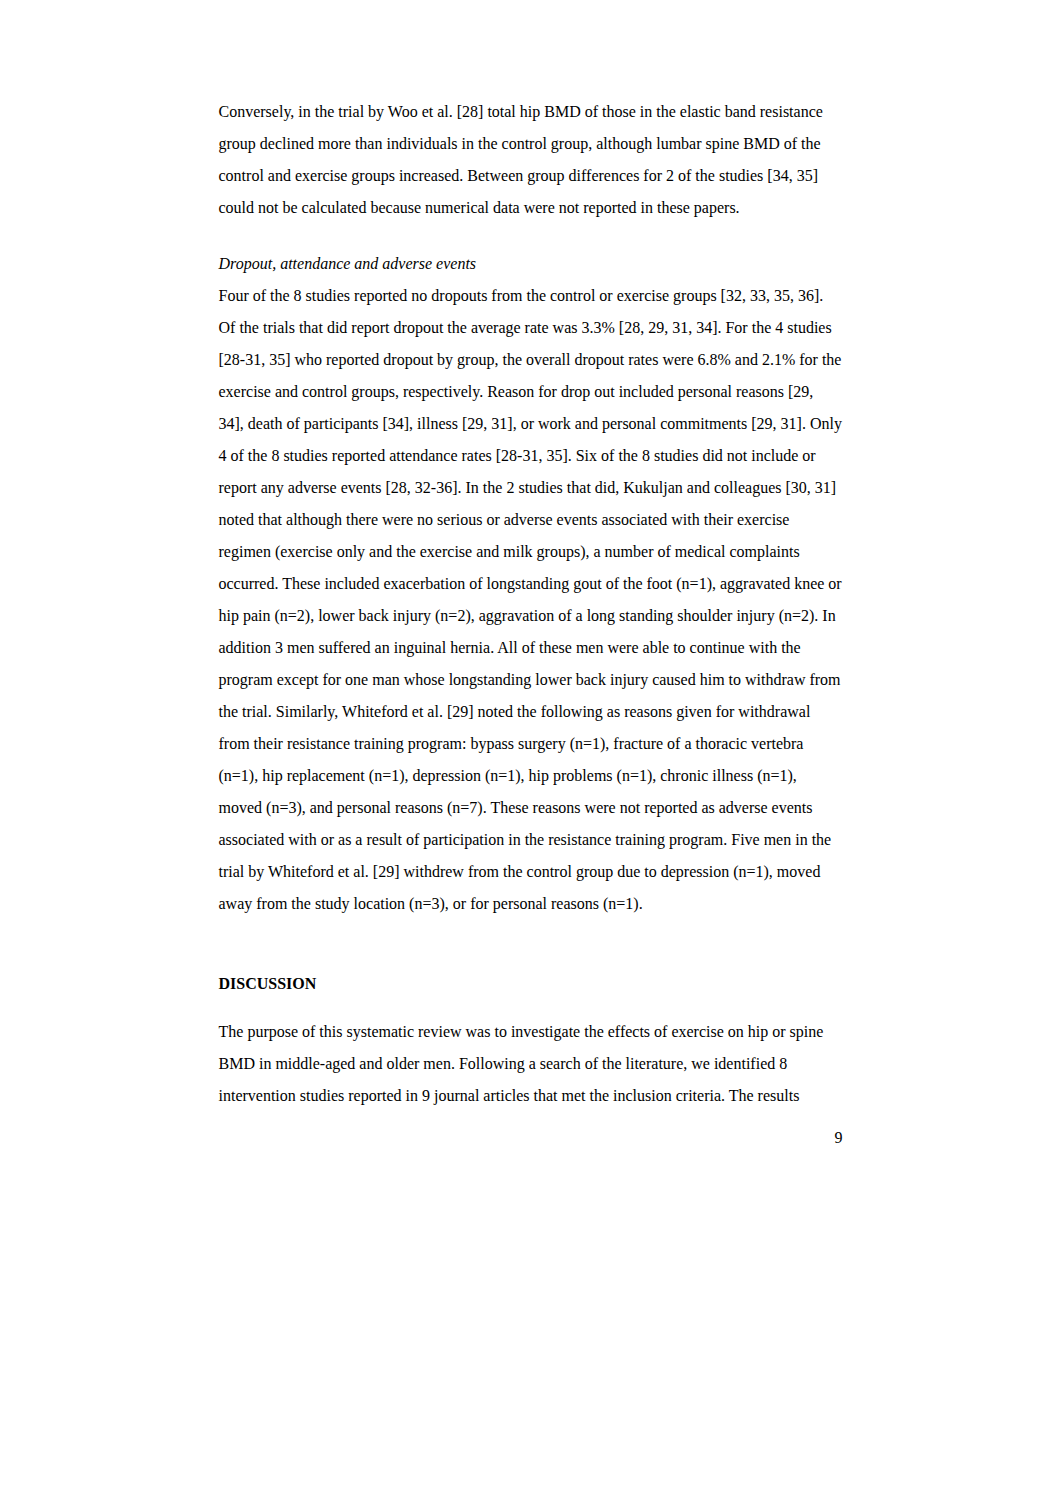Conversely, in the trial by Woo et al. [28] total hip BMD of those in the elastic band resistance group declined more than individuals in the control group, although lumbar spine BMD of the control and exercise groups increased. Between group differences for 2 of the studies [34, 35] could not be calculated because numerical data were not reported in these papers.
Dropout, attendance and adverse events
Four of the 8 studies reported no dropouts from the control or exercise groups [32, 33, 35, 36]. Of the trials that did report dropout the average rate was 3.3% [28, 29, 31, 34]. For the 4 studies [28-31, 35] who reported dropout by group, the overall dropout rates were 6.8% and 2.1% for the exercise and control groups, respectively. Reason for drop out included personal reasons [29, 34], death of participants [34], illness [29, 31], or work and personal commitments [29, 31]. Only 4 of the 8 studies reported attendance rates [28-31, 35]. Six of the 8 studies did not include or report any adverse events [28, 32-36]. In the 2 studies that did, Kukuljan and colleagues [30, 31] noted that although there were no serious or adverse events associated with their exercise regimen (exercise only and the exercise and milk groups), a number of medical complaints occurred. These included exacerbation of longstanding gout of the foot (n=1), aggravated knee or hip pain (n=2), lower back injury (n=2), aggravation of a long standing shoulder injury (n=2). In addition 3 men suffered an inguinal hernia. All of these men were able to continue with the program except for one man whose longstanding lower back injury caused him to withdraw from the trial. Similarly, Whiteford et al. [29] noted the following as reasons given for withdrawal from their resistance training program: bypass surgery (n=1), fracture of a thoracic vertebra (n=1), hip replacement (n=1), depression (n=1), hip problems (n=1), chronic illness (n=1), moved (n=3), and personal reasons (n=7). These reasons were not reported as adverse events associated with or as a result of participation in the resistance training program. Five men in the trial by Whiteford et al. [29] withdrew from the control group due to depression (n=1), moved away from the study location (n=3), or for personal reasons (n=1).
Discussion
The purpose of this systematic review was to investigate the effects of exercise on hip or spine BMD in middle-aged and older men. Following a search of the literature, we identified 8 intervention studies reported in 9 journal articles that met the inclusion criteria. The results
9